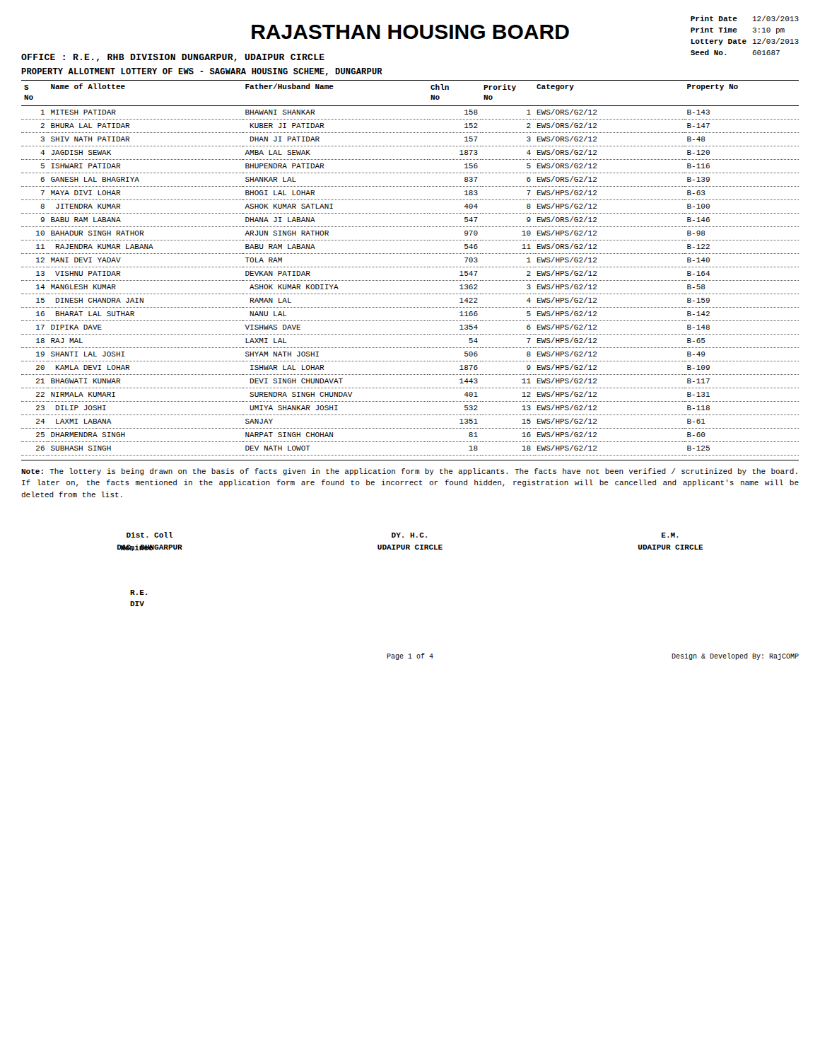| Print Date | 12/03/2013 |
| Print Time | 3:10 pm |
| Lottery Date | 12/03/2013 |
| Seed No. | 601687 |
RAJASTHAN HOUSING BOARD
OFFICE : R.E., RHB DIVISION DUNGARPUR, UDAIPUR CIRCLE
PROPERTY ALLOTMENT LOTTERY OF EWS - SAGWARA HOUSING SCHEME, DUNGARPUR
| S No | Name of Allottee | Father/Husband Name | Chln No | Prority No | Category | Property No |
| --- | --- | --- | --- | --- | --- | --- |
| 1 | MITESH PATIDAR | BHAWANI SHANKAR | 158 | 1 | EWS/ORS/G2/12 | B-143 |
| 2 | BHURA LAL PATIDAR | KUBER JI PATIDAR | 152 | 2 | EWS/ORS/G2/12 | B-147 |
| 3 | SHIV NATH PATIDAR | DHAN JI PATIDAR | 157 | 3 | EWS/ORS/G2/12 | B-48 |
| 4 | JAGDISH SEWAK | AMBA LAL SEWAK | 1873 | 4 | EWS/ORS/G2/12 | B-120 |
| 5 | ISHWARI PATIDAR | BHUPENDRA PATIDAR | 156 | 5 | EWS/ORS/G2/12 | B-116 |
| 6 | GANESH LAL BHAGRIYA | SHANKAR LAL | 837 | 6 | EWS/ORS/G2/12 | B-139 |
| 7 | MAYA DIVI LOHAR | BHOGI LAL LOHAR | 183 | 7 | EWS/HPS/G2/12 | B-63 |
| 8 | JITENDRA KUMAR | ASHOK KUMAR SATLANI | 404 | 8 | EWS/HPS/G2/12 | B-100 |
| 9 | BABU RAM LABANA | DHANA JI LABANA | 547 | 9 | EWS/ORS/G2/12 | B-146 |
| 10 | BAHADUR SINGH RATHOR | ARJUN SINGH RATHOR | 970 | 10 | EWS/HPS/G2/12 | B-98 |
| 11 | RAJENDRA KUMAR LABANA | BABU RAM LABANA | 546 | 11 | EWS/ORS/G2/12 | B-122 |
| 12 | MANI DEVI YADAV | TOLA RAM | 703 | 1 | EWS/HPS/G2/12 | B-140 |
| 13 | VISHNU PATIDAR | DEVKAN PATIDAR | 1547 | 2 | EWS/HPS/G2/12 | B-164 |
| 14 | MANGLESH KUMAR | ASHOK KUMAR KODIIYA | 1362 | 3 | EWS/HPS/G2/12 | B-58 |
| 15 | DINESH CHANDRA JAIN | RAMAN LAL | 1422 | 4 | EWS/HPS/G2/12 | B-159 |
| 16 | BHARAT LAL SUTHAR | NANU LAL | 1166 | 5 | EWS/HPS/G2/12 | B-142 |
| 17 | DIPIKA DAVE | VISHWAS DAVE | 1354 | 6 | EWS/HPS/G2/12 | B-148 |
| 18 | RAJ MAL | LAXMI LAL | 54 | 7 | EWS/HPS/G2/12 | B-65 |
| 19 | SHANTI LAL JOSHI | SHYAM NATH JOSHI | 506 | 8 | EWS/HPS/G2/12 | B-49 |
| 20 | KAMLA DEVI LOHAR | ISHWAR LAL LOHAR | 1876 | 9 | EWS/HPS/G2/12 | B-109 |
| 21 | BHAGWATI KUNWAR | DEVI SINGH CHUNDAVAT | 1443 | 11 | EWS/HPS/G2/12 | B-117 |
| 22 | NIRMALA KUMARI | SURENDRA SINGH CHUNDAV | 401 | 12 | EWS/HPS/G2/12 | B-131 |
| 23 | DILIP JOSHI | UMIYA SHANKAR JOSHI | 532 | 13 | EWS/HPS/G2/12 | B-118 |
| 24 | LAXMI LABANA | SANJAY | 1351 | 15 | EWS/HPS/G2/12 | B-61 |
| 25 | DHARMENDRA SINGH | NARPAT SINGH CHOHAN | 81 | 16 | EWS/HPS/G2/12 | B-60 |
| 26 | SUBHASH SINGH | DEV NATH LOWOT | 18 | 18 | EWS/HPS/G2/12 | B-125 |
Note: The lottery is being drawn on the basis of facts given in the application form by the applicants. The facts have not been verified / scrutinized by the board. If later on, the facts mentioned in the application form are found to be incorrect or found hidden, registration will be cancelled and applicant's name will be deleted from the list.
| Dist. Coll DAC, DUNGARPUR Nominee | DY. H.C. UDAIPUR CIRCLE | E.M. UDAIPUR CIRCLE |
R.E.
DIV
Page 1 of 4
Design & Developed By: RajCOMP